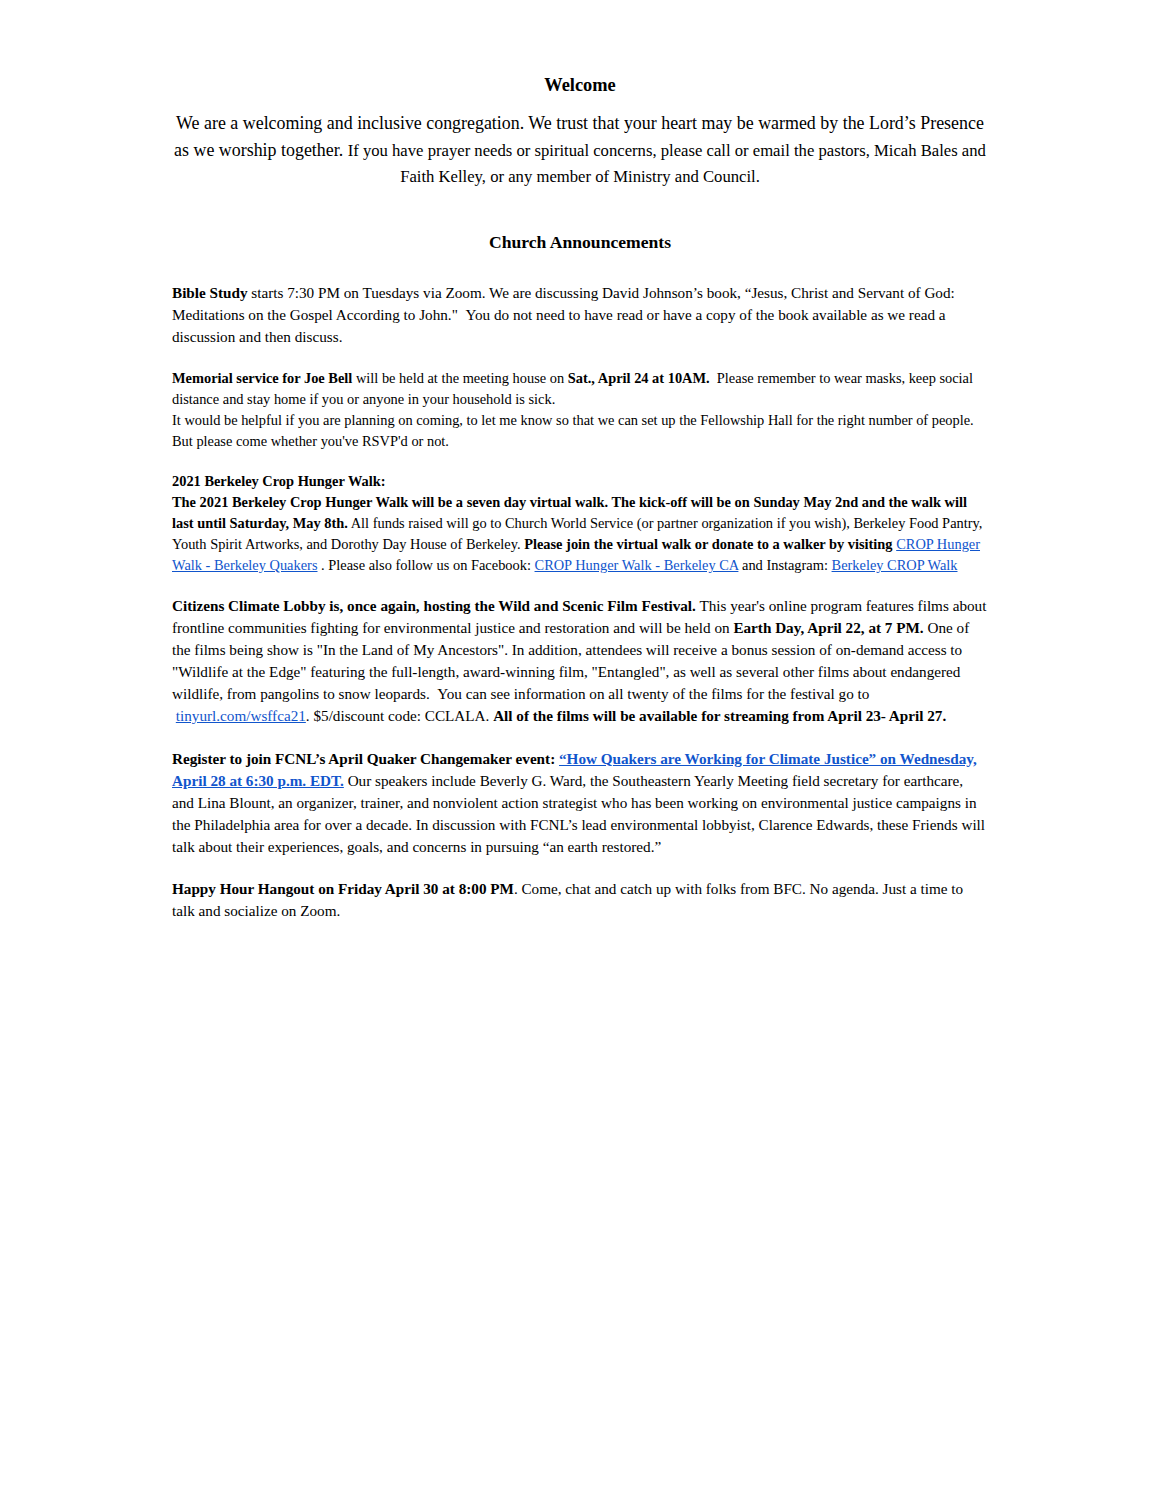Welcome
We are a welcoming and inclusive congregation. We trust that your heart may be warmed by the Lord’s Presence as we worship together. If you have prayer needs or spiritual concerns, please call or email the pastors, Micah Bales and Faith Kelley, or any member of Ministry and Council.
Church Announcements
Bible Study starts 7:30 PM on Tuesdays via Zoom. We are discussing David Johnson’s book, “Jesus, Christ and Servant of God: Meditations on the Gospel According to John." You do not need to have read or have a copy of the book available as we read a discussion and then discuss.
Memorial service for Joe Bell will be held at the meeting house on Sat., April 24 at 10AM. Please remember to wear masks, keep social distance and stay home if you or anyone in your household is sick.
It would be helpful if you are planning on coming, to let me know so that we can set up the Fellowship Hall for the right number of people. But please come whether you've RSVP'd or not.
2021 Berkeley Crop Hunger Walk:
The 2021 Berkeley Crop Hunger Walk will be a seven day virtual walk. The kick-off will be on Sunday May 2nd and the walk will last until Saturday, May 8th. All funds raised will go to Church World Service (or partner organization if you wish), Berkeley Food Pantry, Youth Spirit Artworks, and Dorothy Day House of Berkeley. Please join the virtual walk or donate to a walker by visiting CROP Hunger Walk - Berkeley Quakers . Please also follow us on Facebook: CROP Hunger Walk - Berkeley CA and Instagram: Berkeley CROP Walk
Citizens Climate Lobby is, once again, hosting the Wild and Scenic Film Festival. This year's online program features films about frontline communities fighting for environmental justice and restoration and will be held on Earth Day, April 22, at 7 PM. One of the films being show is "In the Land of My Ancestors". In addition, attendees will receive a bonus session of on-demand access to "Wildlife at the Edge" featuring the full-length, award-winning film, "Entangled", as well as several other films about endangered wildlife, from pangolins to snow leopards. You can see information on all twenty of the films for the festival go to tinyurl.com/wsffca21. $5/discount code: CCLALA. All of the films will be available for streaming from April 23- April 27.
Register to join FCNL’s April Quaker Changemaker event: “How Quakers are Working for Climate Justice” on Wednesday, April 28 at 6:30 p.m. EDT. Our speakers include Beverly G. Ward, the Southeastern Yearly Meeting field secretary for earthcare, and Lina Blount, an organizer, trainer, and nonviolent action strategist who has been working on environmental justice campaigns in the Philadelphia area for over a decade. In discussion with FCNL’s lead environmental lobbyist, Clarence Edwards, these Friends will talk about their experiences, goals, and concerns in pursuing “an earth restored.”
Happy Hour Hangout on Friday April 30 at 8:00 PM. Come, chat and catch up with folks from BFC. No agenda. Just a time to talk and socialize on Zoom.